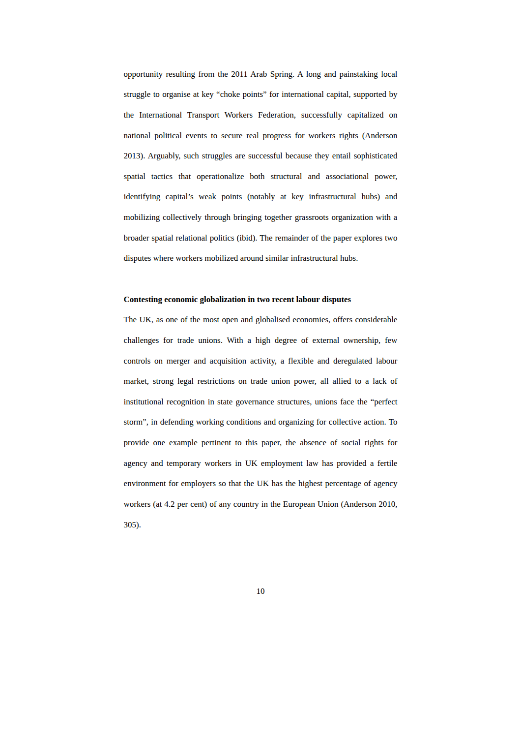opportunity resulting from the 2011 Arab Spring. A long and painstaking local struggle to organise at key “choke points” for international capital, supported by the International Transport Workers Federation, successfully capitalized on national political events to secure real progress for workers rights (Anderson 2013). Arguably, such struggles are successful because they entail sophisticated spatial tactics that operationalize both structural and associational power, identifying capital’s weak points (notably at key infrastructural hubs) and mobilizing collectively through bringing together grassroots organization with a broader spatial relational politics (ibid). The remainder of the paper explores two disputes where workers mobilized around similar infrastructural hubs.
Contesting economic globalization in two recent labour disputes
The UK, as one of the most open and globalised economies, offers considerable challenges for trade unions. With a high degree of external ownership, few controls on merger and acquisition activity, a flexible and deregulated labour market, strong legal restrictions on trade union power, all allied to a lack of institutional recognition in state governance structures, unions face the “perfect storm”, in defending working conditions and organizing for collective action. To provide one example pertinent to this paper, the absence of social rights for agency and temporary workers in UK employment law has provided a fertile environment for employers so that the UK has the highest percentage of agency workers (at 4.2 per cent) of any country in the European Union (Anderson 2010, 305).
10